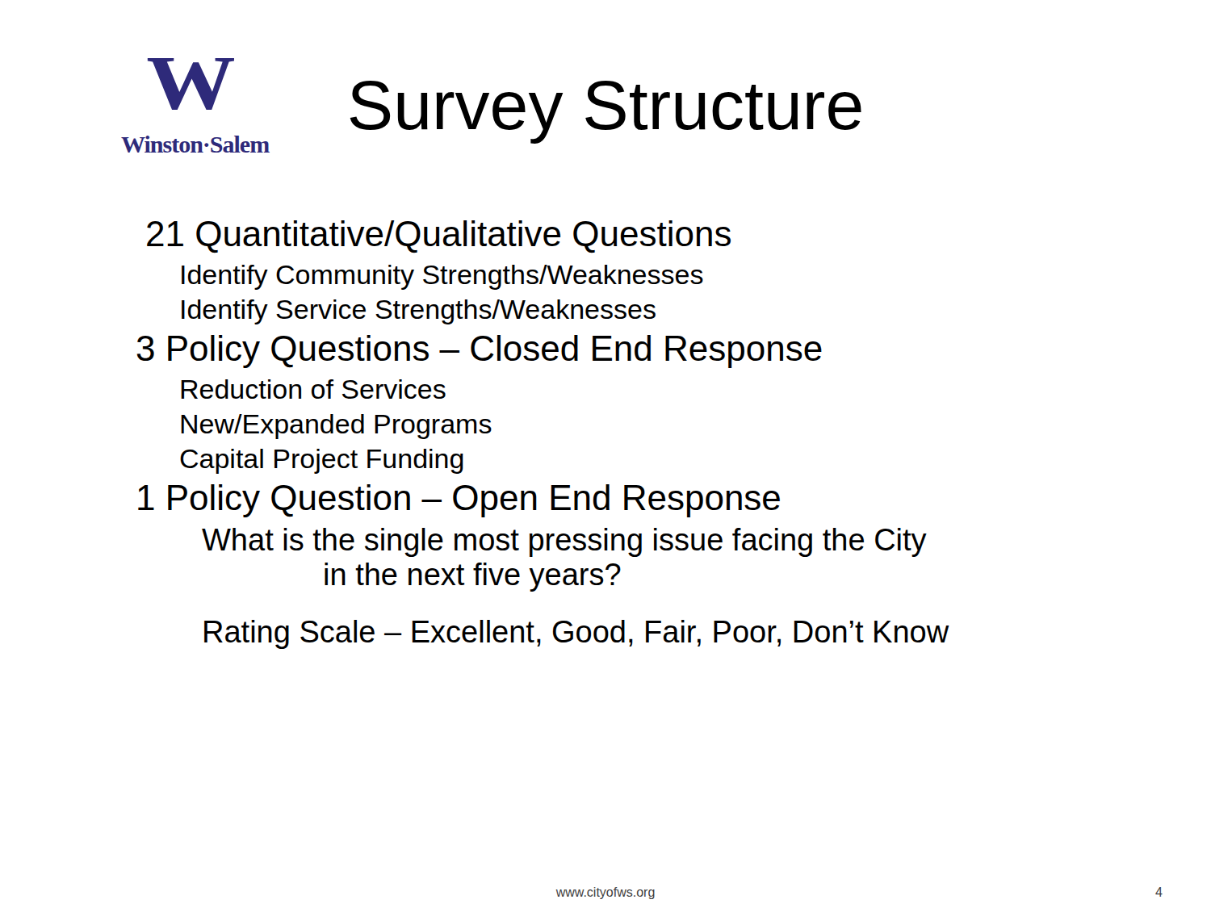W Winston·Salem
Survey Structure
21 Quantitative/Qualitative Questions
Identify Community Strengths/Weaknesses
Identify Service Strengths/Weaknesses
3 Policy Questions – Closed End Response
Reduction of Services
New/Expanded Programs
Capital Project Funding
1 Policy Question – Open End Response
What is the single most pressing issue facing the City
in the next five years?
Rating Scale – Excellent, Good, Fair, Poor, Don’t Know
www.cityofws.org 4